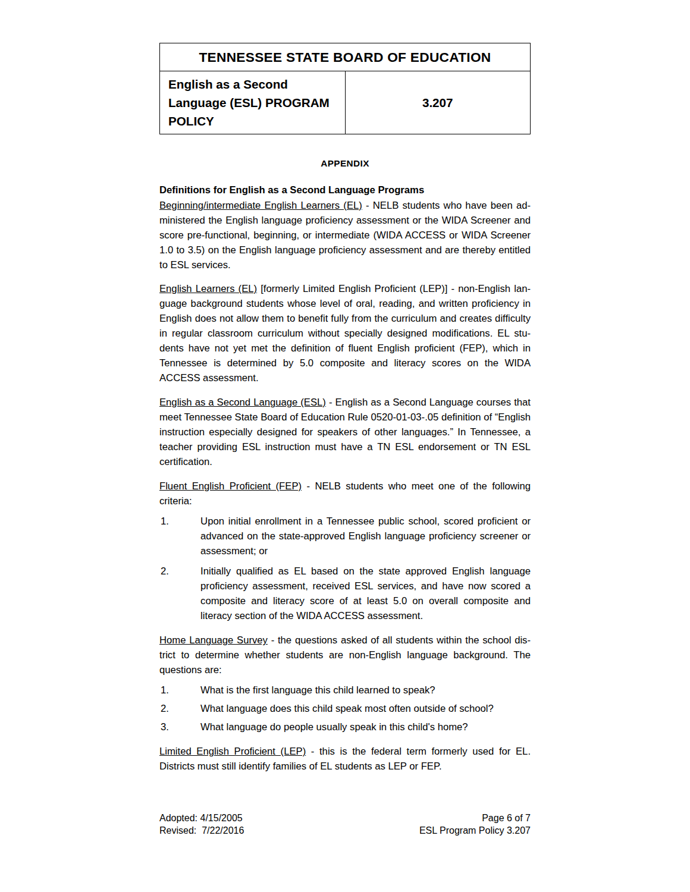| TENNESSEE STATE BOARD OF EDUCATION |
| English as a Second Language (ESL) PROGRAM POLICY | 3.207 |
APPENDIX
Definitions for English as a Second Language Programs
Beginning/intermediate English Learners (EL) - NELB students who have been administered the English language proficiency assessment or the WIDA Screener and score pre-functional, beginning, or intermediate (WIDA ACCESS or WIDA Screener 1.0 to 3.5) on the English language proficiency assessment and are thereby entitled to ESL services.
English Learners (EL) [formerly Limited English Proficient (LEP)] - non-English language background students whose level of oral, reading, and written proficiency in English does not allow them to benefit fully from the curriculum and creates difficulty in regular classroom curriculum without specially designed modifications. EL students have not yet met the definition of fluent English proficient (FEP), which in Tennessee is determined by 5.0 composite and literacy scores on the WIDA ACCESS assessment.
English as a Second Language (ESL) - English as a Second Language courses that meet Tennessee State Board of Education Rule 0520-01-03-.05 definition of “English instruction especially designed for speakers of other languages.” In Tennessee, a teacher providing ESL instruction must have a TN ESL endorsement or TN ESL certification.
Fluent English Proficient (FEP) - NELB students who meet one of the following criteria:
1. Upon initial enrollment in a Tennessee public school, scored proficient or advanced on the state-approved English language proficiency screener or assessment; or
2. Initially qualified as EL based on the state approved English language proficiency assessment, received ESL services, and have now scored a composite and literacy score of at least 5.0 on overall composite and literacy section of the WIDA ACCESS assessment.
Home Language Survey - the questions asked of all students within the school district to determine whether students are non-English language background. The questions are:
1. What is the first language this child learned to speak?
2. What language does this child speak most often outside of school?
3. What language do people usually speak in this child's home?
Limited English Proficient (LEP) - this is the federal term formerly used for EL. Districts must still identify families of EL students as LEP or FEP.
Adopted: 4/15/2005
Revised: 7/22/2016
Page 6 of 7
ESL Program Policy 3.207